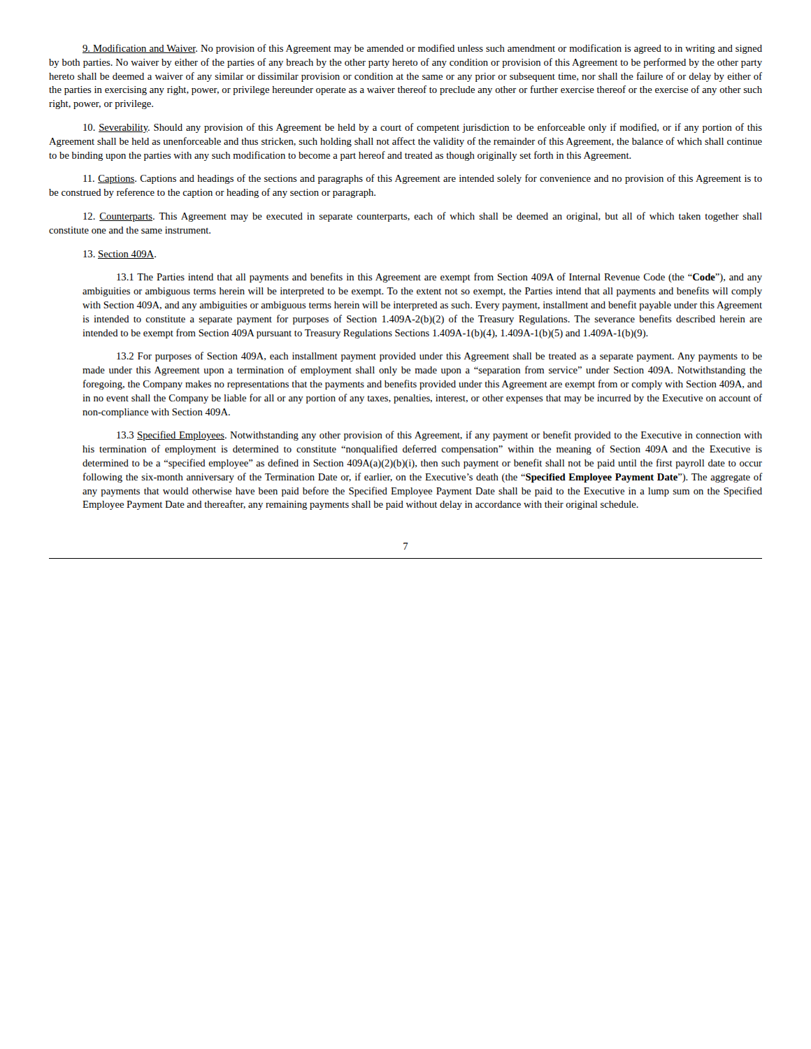9. Modification and Waiver. No provision of this Agreement may be amended or modified unless such amendment or modification is agreed to in writing and signed by both parties. No waiver by either of the parties of any breach by the other party hereto of any condition or provision of this Agreement to be performed by the other party hereto shall be deemed a waiver of any similar or dissimilar provision or condition at the same or any prior or subsequent time, nor shall the failure of or delay by either of the parties in exercising any right, power, or privilege hereunder operate as a waiver thereof to preclude any other or further exercise thereof or the exercise of any other such right, power, or privilege.
10. Severability. Should any provision of this Agreement be held by a court of competent jurisdiction to be enforceable only if modified, or if any portion of this Agreement shall be held as unenforceable and thus stricken, such holding shall not affect the validity of the remainder of this Agreement, the balance of which shall continue to be binding upon the parties with any such modification to become a part hereof and treated as though originally set forth in this Agreement.
11. Captions. Captions and headings of the sections and paragraphs of this Agreement are intended solely for convenience and no provision of this Agreement is to be construed by reference to the caption or heading of any section or paragraph.
12. Counterparts. This Agreement may be executed in separate counterparts, each of which shall be deemed an original, but all of which taken together shall constitute one and the same instrument.
13. Section 409A.
13.1 The Parties intend that all payments and benefits in this Agreement are exempt from Section 409A of Internal Revenue Code (the “Code”), and any ambiguities or ambiguous terms herein will be interpreted to be exempt. To the extent not so exempt, the Parties intend that all payments and benefits will comply with Section 409A, and any ambiguities or ambiguous terms herein will be interpreted as such. Every payment, installment and benefit payable under this Agreement is intended to constitute a separate payment for purposes of Section 1.409A-2(b)(2) of the Treasury Regulations. The severance benefits described herein are intended to be exempt from Section 409A pursuant to Treasury Regulations Sections 1.409A-1(b)(4), 1.409A-1(b)(5) and 1.409A-1(b)(9).
13.2 For purposes of Section 409A, each installment payment provided under this Agreement shall be treated as a separate payment. Any payments to be made under this Agreement upon a termination of employment shall only be made upon a “separation from service” under Section 409A. Notwithstanding the foregoing, the Company makes no representations that the payments and benefits provided under this Agreement are exempt from or comply with Section 409A, and in no event shall the Company be liable for all or any portion of any taxes, penalties, interest, or other expenses that may be incurred by the Executive on account of non-compliance with Section 409A.
13.3 Specified Employees. Notwithstanding any other provision of this Agreement, if any payment or benefit provided to the Executive in connection with his termination of employment is determined to constitute “nonqualified deferred compensation” within the meaning of Section 409A and the Executive is determined to be a “specified employee” as defined in Section 409A(a)(2)(b)(i), then such payment or benefit shall not be paid until the first payroll date to occur following the six-month anniversary of the Termination Date or, if earlier, on the Executive’s death (the “Specified Employee Payment Date”). The aggregate of any payments that would otherwise have been paid before the Specified Employee Payment Date shall be paid to the Executive in a lump sum on the Specified Employee Payment Date and thereafter, any remaining payments shall be paid without delay in accordance with their original schedule.
7